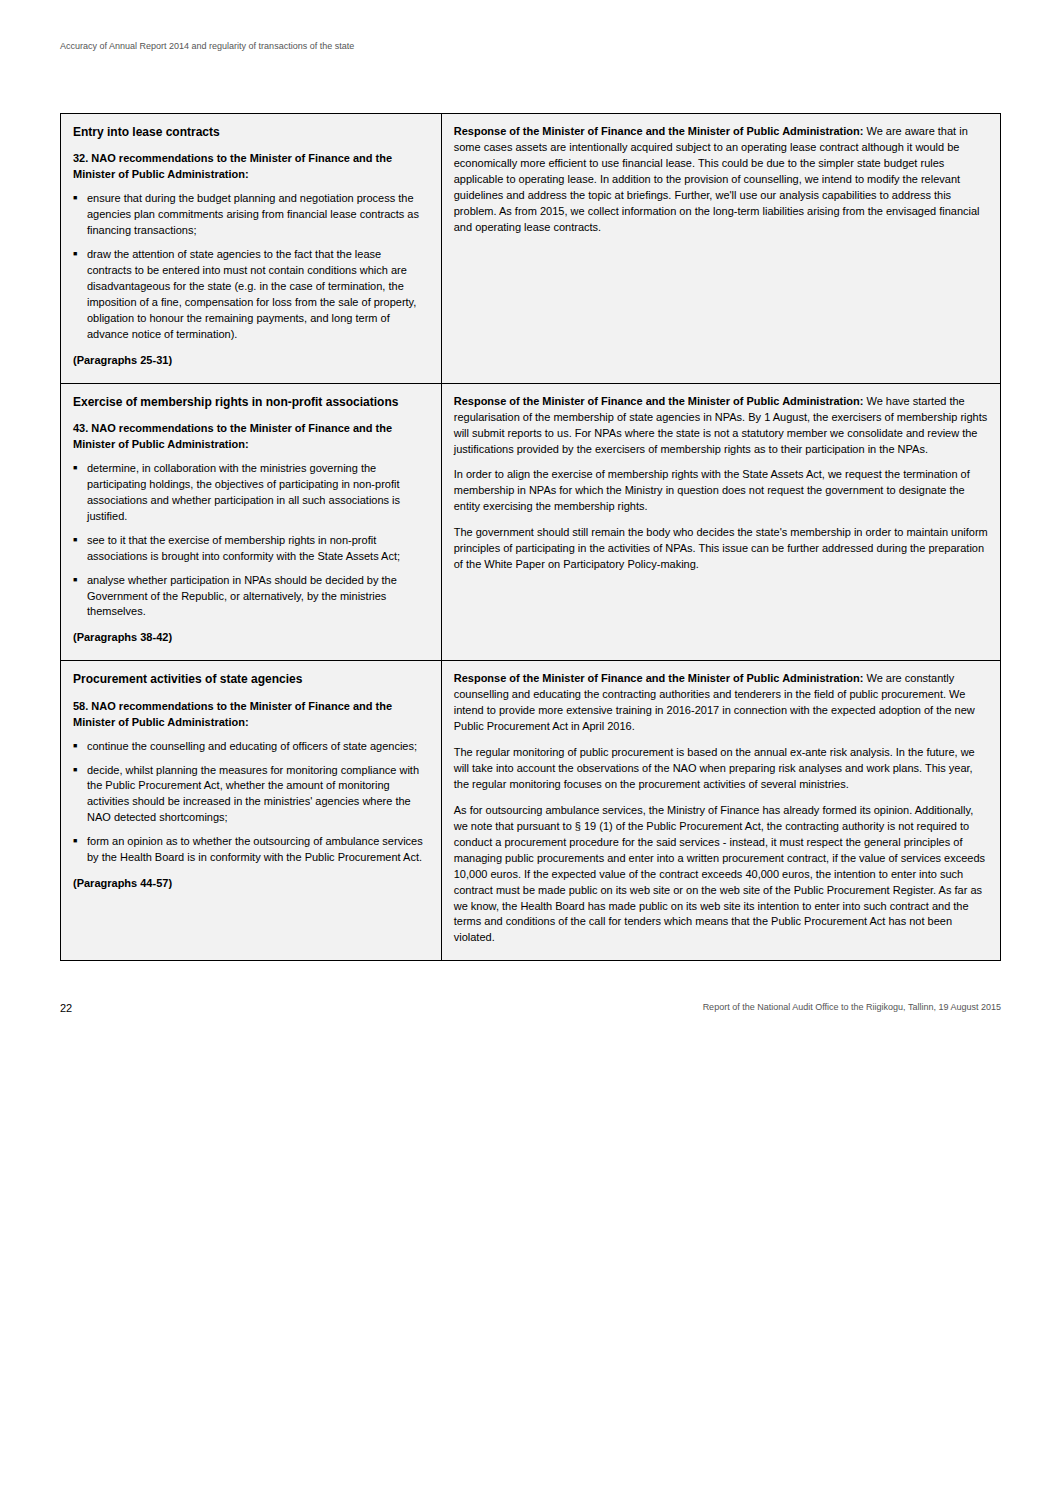Accuracy of Annual Report 2014 and regularity of transactions of the state
| Entry into lease contracts 32. NAO recommendations to the Minister of Finance and the Minister of Public Administration: ensure that during the budget planning and negotiation process the agencies plan commitments arising from financial lease contracts as financing transactions; draw the attention of state agencies to the fact that the lease contracts to be entered into must not contain conditions which are disadvantageous for the state (e.g. in the case of termination, the imposition of a fine, compensation for loss from the sale of property, obligation to honour the remaining payments, and long term of advance notice of termination). (Paragraphs 25-31) | Response of the Minister of Finance and the Minister of Public Administration: We are aware that in some cases assets are intentionally acquired subject to an operating lease contract although it would be economically more efficient to use financial lease. This could be due to the simpler state budget rules applicable to operating lease. In addition to the provision of counselling, we intend to modify the relevant guidelines and address the topic at briefings. Further, we'll use our analysis capabilities to address this problem. As from 2015, we collect information on the long-term liabilities arising from the envisaged financial and operating lease contracts. |
| Exercise of membership rights in non-profit associations 43. NAO recommendations to the Minister of Finance and the Minister of Public Administration: determine, in collaboration with the ministries governing the participating holdings, the objectives of participating in non-profit associations and whether participation in all such associations is justified. see to it that the exercise of membership rights in non-profit associations is brought into conformity with the State Assets Act; analyse whether participation in NPAs should be decided by the Government of the Republic, or alternatively, by the ministries themselves. (Paragraphs 38-42) | Response of the Minister of Finance and the Minister of Public Administration: We have started the regularisation of the membership of state agencies in NPAs. By 1 August, the exercisers of membership rights will submit reports to us. For NPAs where the state is not a statutory member we consolidate and review the justifications provided by the exercisers of membership rights as to their participation in the NPAs. In order to align the exercise of membership rights with the State Assets Act, we request the termination of membership in NPAs for which the Ministry in question does not request the government to designate the entity exercising the membership rights. The government should still remain the body who decides the state's membership in order to maintain uniform principles of participating in the activities of NPAs. This issue can be further addressed during the preparation of the White Paper on Participatory Policy-making. |
| Procurement activities of state agencies 58. NAO recommendations to the Minister of Finance and the Minister of Public Administration: continue the counselling and educating of officers of state agencies; decide, whilst planning the measures for monitoring compliance with the Public Procurement Act, whether the amount of monitoring activities should be increased in the ministries' agencies where the NAO detected shortcomings; form an opinion as to whether the outsourcing of ambulance services by the Health Board is in conformity with the Public Procurement Act. (Paragraphs 44-57) | Response of the Minister of Finance and the Minister of Public Administration: We are constantly counselling and educating the contracting authorities and tenderers in the field of public procurement. We intend to provide more extensive training in 2016-2017 in connection with the expected adoption of the new Public Procurement Act in April 2016. The regular monitoring of public procurement is based on the annual ex-ante risk analysis. In the future, we will take into account the observations of the NAO when preparing risk analyses and work plans. This year, the regular monitoring focuses on the procurement activities of several ministries. As for outsourcing ambulance services, the Ministry of Finance has already formed its opinion. Additionally, we note that pursuant to § 19 (1) of the Public Procurement Act, the contracting authority is not required to conduct a procurement procedure for the said services - instead, it must respect the general principles of managing public procurements and enter into a written procurement contract, if the value of services exceeds 10,000 euros. If the expected value of the contract exceeds 40,000 euros, the intention to enter into such contract must be made public on its web site or on the web site of the Public Procurement Register. As far as we know, the Health Board has made public on its web site its intention to enter into such contract and the terms and conditions of the call for tenders which means that the Public Procurement Act has not been violated. |
22
Report of the National Audit Office to the Riigikogu, Tallinn, 19 August 2015